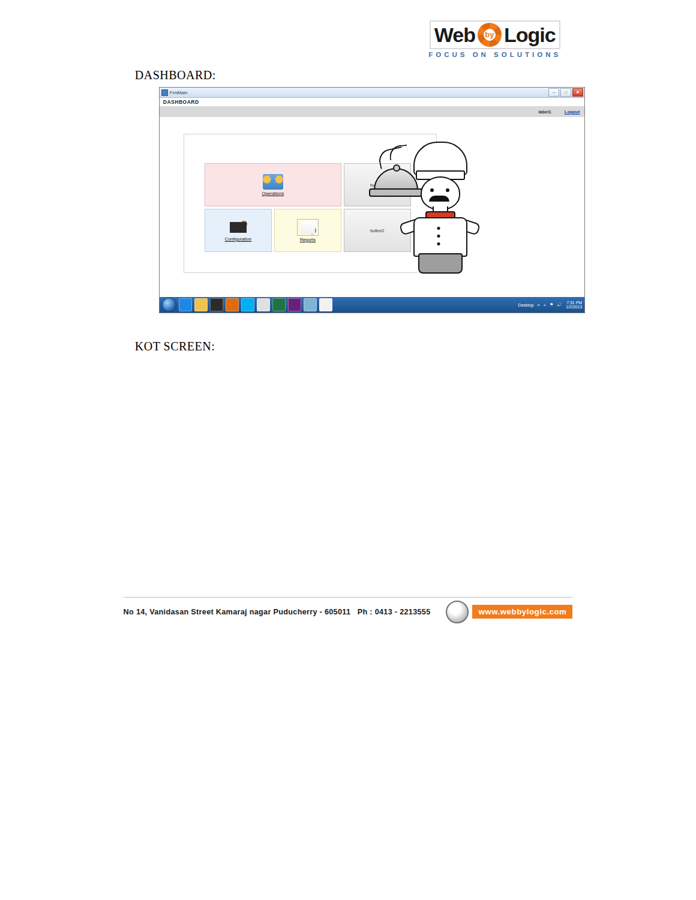Web Logic
FOCUS ON SOLUTIONS
DASHBOARD:
FrmMain – □ ✕
DASHBOARD
label1 Logout
Operations
button1
Configuration
Reports
button2
Desktop ›› ▵ ⚑ 🔊 7:31 PM
1/2/2013
KOT SCREEN:
No 14, Vanidasan Street Kamaraj nagar Puducherry - 605011 Ph : 0413 - 2213555
www.webbylogic.com